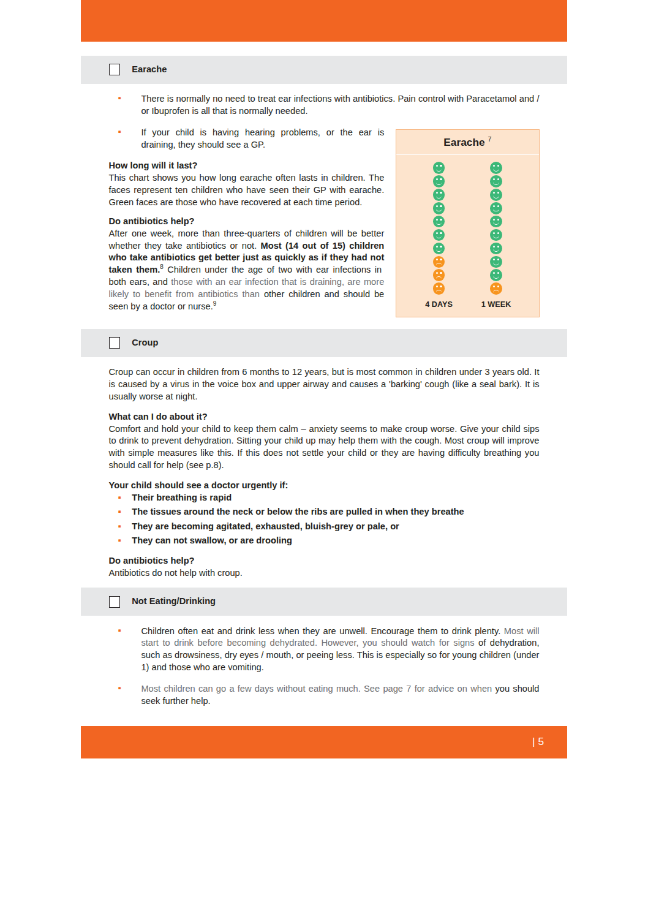Earache
There is normally no need to treat ear infections with antibiotics. Pain control with Paracetamol and / or Ibuprofen is all that is normally needed.
If your child is having hearing problems, or the ear is draining, they should see a GP.
How long will it last?
This chart shows you how long earache often lasts in children. The faces represent ten children who have seen their GP with earache. Green faces are those who have recovered at each time period.
Do antibiotics help?
After one week, more than three-quarters of children will be better whether they take antibiotics or not. Most (14 out of 15) children who take antibiotics get better just as quickly as if they had not taken them.8 Children under the age of two with ear infections in both ears, and those with an ear infection that is draining, are more likely to benefit from antibiotics than other children and should be seen by a doctor or nurse.9
Earache 7
4 DAYS
1 WEEK
Croup
Croup can occur in children from 6 months to 12 years, but is most common in children under 3 years old. It is caused by a virus in the voice box and upper airway and causes a 'barking' cough (like a seal bark). It is usually worse at night.
What can I do about it?
Comfort and hold your child to keep them calm – anxiety seems to make croup worse. Give your child sips to drink to prevent dehydration. Sitting your child up may help them with the cough. Most croup will improve with simple measures like this. If this does not settle your child or they are having difficulty breathing you should call for help (see p.8).
Your child should see a doctor urgently if:
Their breathing is rapid
The tissues around the neck or below the ribs are pulled in when they breathe
They are becoming agitated, exhausted, bluish-grey or pale, or
They can not swallow, or are drooling
Do antibiotics help?
Antibiotics do not help with croup.
Not Eating/Drinking
Children often eat and drink less when they are unwell. Encourage them to drink plenty. Most will start to drink before becoming dehydrated. However, you should watch for signs of dehydration, such as drowsiness, dry eyes / mouth, or peeing less. This is especially so for young children (under 1) and those who are vomiting.
Most children can go a few days without eating much. See page 7 for advice on when you should seek further help.
| 5